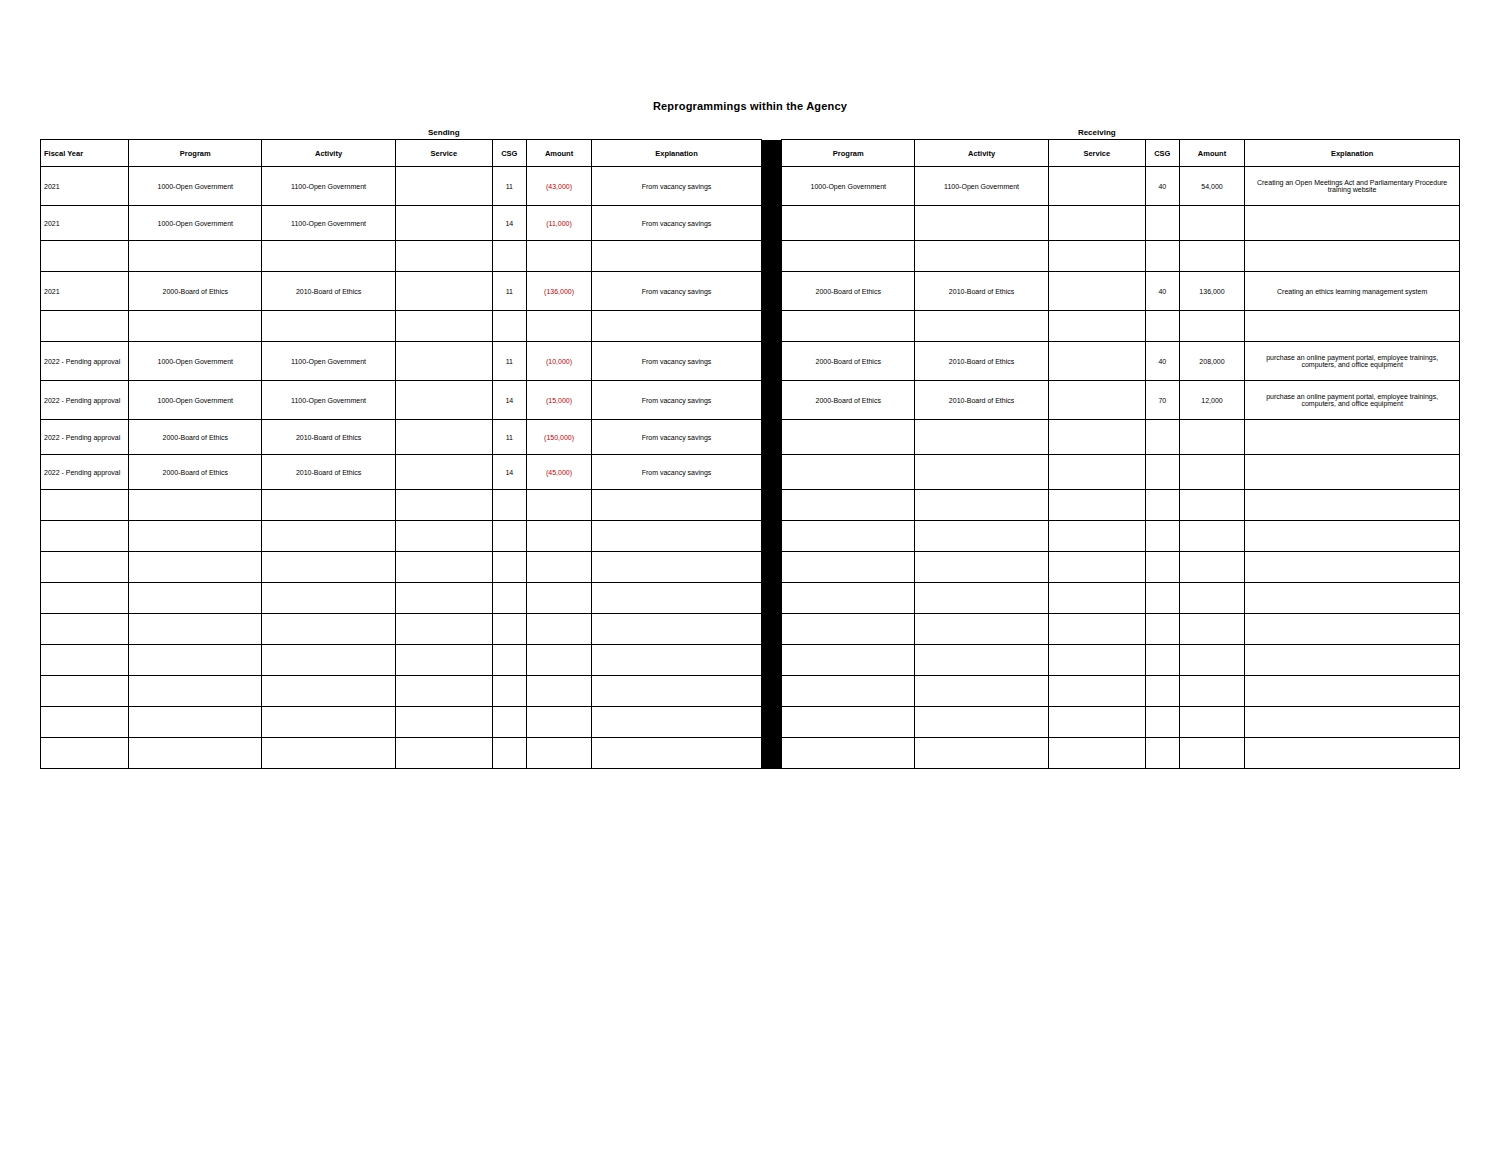Reprogrammings within the Agency
| | | | Sending | | | | | | | Receiving | | | |
| Fiscal Year | Program | Activity | Service | CSG | Amount | Explanation | | Program | Activity | Service | CSG | Amount | Explanation |
| 2021 | 1000-Open Government | 1100-Open Government | | 11 | (43,000) | From vacancy savings | | 1000-Open Government | 1100-Open Government | | 40 | 54,000 | Creating an Open Meetings Act and Parliamentary Procedure training website |
| 2021 | 1000-Open Government | 1100-Open Government | | 14 | (11,000) | From vacancy savings | | | | | | | |
| 2021 | 2000-Board of Ethics | 2010-Board of Ethics | | 11 | (136,000) | From vacancy savings | | 2000-Board of Ethics | 2010-Board of Ethics | | 40 | 136,000 | Creating an ethics learning management system |
| 2022 - Pending approval | 1000-Open Government | 1100-Open Government | | 11 | (10,000) | From vacancy savings | | 2000-Board of Ethics | 2010-Board of Ethics | | 40 | 208,000 | purchase an online payment portal, employee trainings, computers, and office equipment |
| 2022 - Pending approval | 1000-Open Government | 1100-Open Government | | 14 | (15,000) | From vacancy savings | | 2000-Board of Ethics | 2010-Board of Ethics | | 70 | 12,000 | purchase an online payment portal, employee trainings, computers, and office equipment |
| 2022 - Pending approval | 2000-Board of Ethics | 2010-Board of Ethics | | 11 | (150,000) | From vacancy savings | | | | | | | |
| 2022 - Pending approval | 2000-Board of Ethics | 2010-Board of Ethics | | 14 | (45,000) | From vacancy savings | | | | | | | |